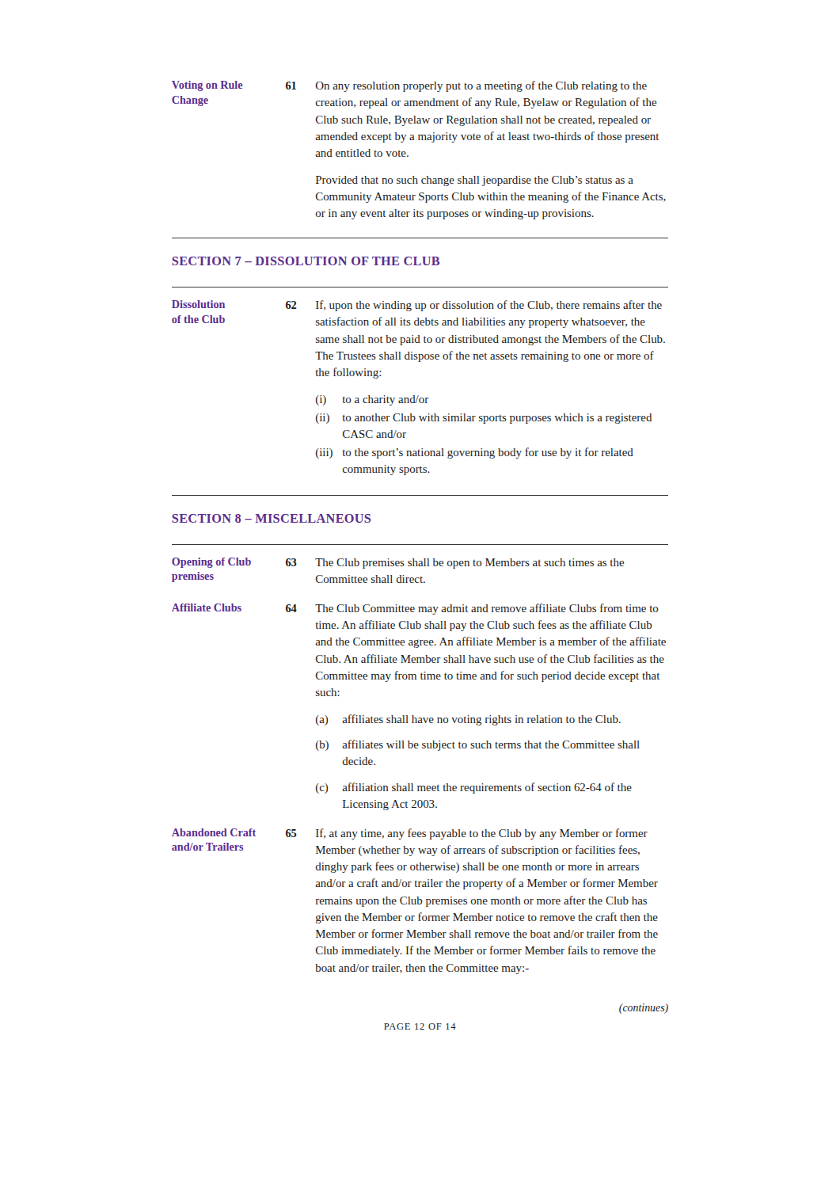Voting on Rule
Change
61
On any resolution properly put to a meeting of the Club relating to the creation, repeal or amendment of any Rule, Byelaw or Regulation of the Club such Rule, Byelaw or Regulation shall not be created, repealed or amended except by a majority vote of at least two-thirds of those present and entitled to vote.
Provided that no such change shall jeopardise the Club’s status as a Community Amateur Sports Club within the meaning of the Finance Acts, or in any event alter its purposes or winding-up provisions.
SECTION 7 – DISSOLUTION OF THE CLUB
Dissolution
of the Club
62
If, upon the winding up or dissolution of the Club, there remains after the satisfaction of all its debts and liabilities any property whatsoever, the same shall not be paid to or distributed amongst the Members of the Club. The Trustees shall dispose of the net assets remaining to one or more of the following:
(i) to a charity and/or
(ii) to another Club with similar sports purposes which is a registered CASC and/or
(iii) to the sport’s national governing body for use by it for related community sports.
SECTION 8 – MISCELLANEOUS
Opening of Club
premises
63
The Club premises shall be open to Members at such times as the Committee shall direct.
Affiliate Clubs
64
The Club Committee may admit and remove affiliate Clubs from time to time. An affiliate Club shall pay the Club such fees as the affiliate Club and the Committee agree. An affiliate Member is a member of the affiliate Club. An affiliate Member shall have such use of the Club facilities as the Committee may from time to time and for such period decide except that such:
(a) affiliates shall have no voting rights in relation to the Club.
(b) affiliates will be subject to such terms that the Committee shall decide.
(c) affiliation shall meet the requirements of section 62-64 of the Licensing Act 2003.
Abandoned Craft
and/or Trailers
65
If, at any time, any fees payable to the Club by any Member or former Member (whether by way of arrears of subscription or facilities fees, dinghy park fees or otherwise) shall be one month or more in arrears and/or a craft and/or trailer the property of a Member or former Member remains upon the Club premises one month or more after the Club has given the Member or former Member notice to remove the craft then the Member or former Member shall remove the boat and/or trailer from the Club immediately. If the Member or former Member fails to remove the boat and/or trailer, then the Committee may:-
(continues)
PAGE 12 OF 14